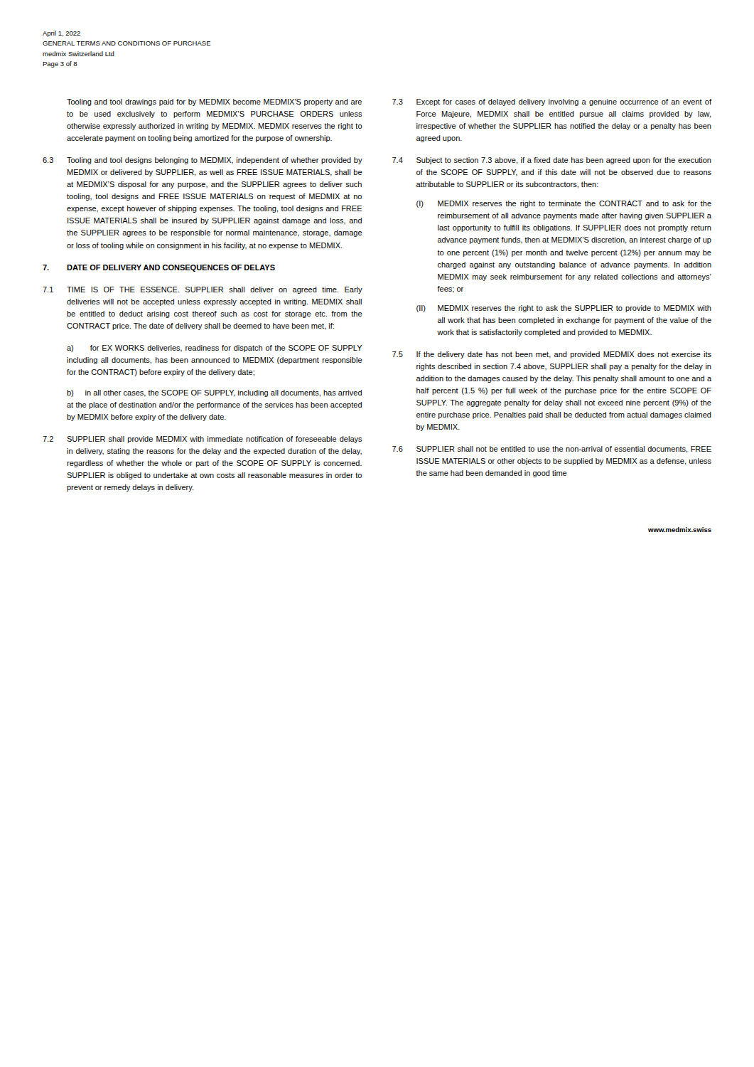April 1, 2022
GENERAL TERMS AND CONDITIONS OF PURCHASE
medmix Switzerland Ltd
Page 3 of 8
Tooling and tool drawings paid for by MEDMIX become MEDMIX'S property and are to be used exclusively to perform MEDMIX’S PURCHASE ORDERS unless otherwise expressly authorized in writing by MEDMIX. MEDMIX reserves the right to accelerate payment on tooling being amortized for the purpose of ownership.
6.3
Tooling and tool designs belonging to MEDMIX, independent of whether provided by MEDMIX or delivered by SUPPLIER, as well as FREE ISSUE MATERIALS, shall be at MEDMIX’S disposal for any purpose, and the SUPPLIER agrees to deliver such tooling, tool designs and FREE ISSUE MATERIALS on request of MEDMIX at no expense, except however of shipping expenses. The tooling, tool designs and FREE ISSUE MATERIALS shall be insured by SUPPLIER against damage and loss, and the SUPPLIER agrees to be responsible for normal maintenance, storage, damage or loss of tooling while on consignment in his facility, at no expense to MEDMIX.
7.
DATE OF DELIVERY AND CONSEQUENCES OF DELAYS
7.1
TIME IS OF THE ESSENCE. SUPPLIER shall deliver on agreed time. Early deliveries will not be accepted unless expressly accepted in writing. MEDMIX shall be entitled to deduct arising cost thereof such as cost for storage etc. from the CONTRACT price. The date of delivery shall be deemed to have been met, if:
a) for EX WORKS deliveries, readiness for dispatch of the SCOPE OF SUPPLY including all documents, has been announced to MEDMIX (department responsible for the CONTRACT) before expiry of the delivery date; b) in all other cases, the SCOPE OF SUPPLY, including all documents, has arrived at the place of destination and/or the performance of the services has been accepted by MEDMIX before expiry of the delivery date.
7.2
SUPPLIER shall provide MEDMIX with immediate notification of foreseeable delays in delivery, stating the reasons for the delay and the expected duration of the delay, regardless of whether the whole or part of the SCOPE OF SUPPLY is concerned. SUPPLIER is obliged to undertake at own costs all reasonable measures in order to prevent or remedy delays in delivery.
7.3
Except for cases of delayed delivery involving a genuine occurrence of an event of Force Majeure, MEDMIX shall be entitled pursue all claims provided by law, irrespective of whether the SUPPLIER has notified the delay or a penalty has been agreed upon.
7.4
Subject to section 7.3 above, if a fixed date has been agreed upon for the execution of the SCOPE OF SUPPLY, and if this date will not be observed due to reasons attributable to SUPPLIER or its subcontractors, then:
(I)
MEDMIX reserves the right to terminate the CONTRACT and to ask for the reimbursement of all advance payments made after having given SUPPLIER a last opportunity to fulfill its obligations. If SUPPLIER does not promptly return advance payment funds, then at MEDMIX'S discretion, an interest charge of up to one percent (1%) per month and twelve percent (12%) per annum may be charged against any outstanding balance of advance payments. In addition MEDMIX may seek reimbursement for any related collections and attorneys’ fees; or
(II)
MEDMIX reserves the right to ask the SUPPLIER to provide to MEDMIX with all work that has been completed in exchange for payment of the value of the work that is satisfactorily completed and provided to MEDMIX.
7.5
If the delivery date has not been met, and provided MEDMIX does not exercise its rights described in section 7.4 above, SUPPLIER shall pay a penalty for the delay in addition to the damages caused by the delay. This penalty shall amount to one and a half percent (1.5 %) per full week of the purchase price for the entire SCOPE OF SUPPLY. The aggregate penalty for delay shall not exceed nine percent (9%) of the entire purchase price. Penalties paid shall be deducted from actual damages claimed by MEDMIX.
7.6
SUPPLIER shall not be entitled to use the non-arrival of essential documents, FREE ISSUE MATERIALS or other objects to be supplied by MEDMIX as a defense, unless the same had been demanded in good time
www.medmix.swiss